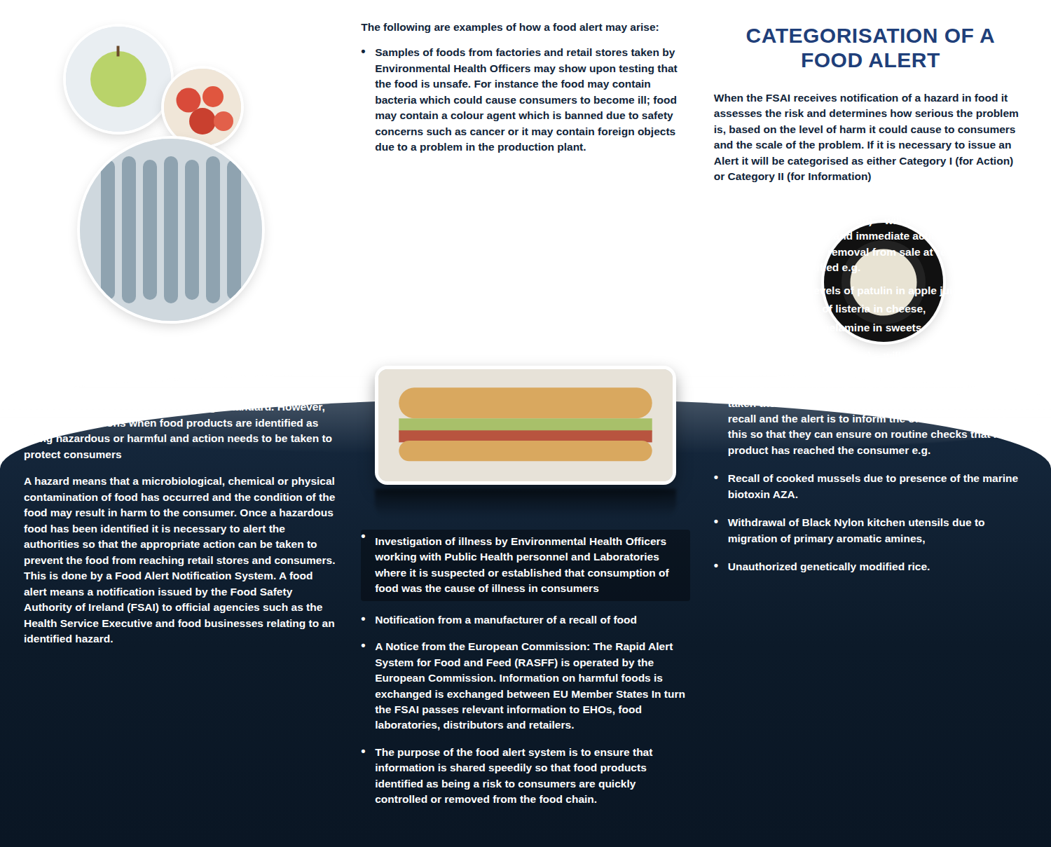There are many systems and controls in place to ensure that the food we eat is safe and is of a high standard. However, there are occasions when food products are identified as being hazardous or harmful and action needs to be taken to protect consumers
A hazard means that a microbiological, chemical or physical contamination of food has occurred and the condition of the food may result in harm to the consumer. Once a hazardous food has been identified it is necessary to alert the authorities so that the appropriate action can be taken to prevent the food from reaching retail stores and consumers. This is done by a Food Alert Notification System. A food alert means a notification issued by the Food Safety Authority of Ireland (FSAI) to official agencies such as the Health Service Executive and food businesses relating to an identified hazard.
The following are examples of how a food alert may arise:
Samples of foods from factories and retail stores taken by Environmental Health Officers may show upon testing that the food is unsafe. For instance the food may contain bacteria which could cause consumers to become ill; food may contain a colour agent which is banned due to safety concerns such as cancer or it may contain foreign objects due to a problem in the production plant.
Investigation of illness by Environmental Health Officers working with Public Health personnel and Laboratories where it is suspected or established that consumption of food was the cause of illness in consumers
Notification from a manufacturer of a recall of food
A Notice from the European Commission: The Rapid Alert System for Food and Feed (RASFF) is operated by the European Commission. Information on harmful foods is exchanged is exchanged between EU Member States In turn the FSAI passes relevant information to EHOs, food laboratories, distributors and retailers.
The purpose of the food alert system is to ensure that information is shared speedily so that food products identified as being a risk to consumers are quickly controlled or removed from the food chain.
Categorisation of a
Food Alert
When the FSAI receives notification of a hazard in food it assesses the risk and determines how serious the problem is, based on the level of harm it could cause to consumers and the scale of the problem. If it is necessary to issue an Alert it will be categorised as either Category I (for Action) or Category II (for Information)
Category I Alert (For Action) – will be used where there is a risk to consumers and immediate action needs to be taken ensuring the removal from sale at retail premises of the product identified e.g.
Elevated levels of patulin in apple juice,
high levels of listeria in cheese,
suspected melamine in sweets
Category II (for Information) – will be used for passing on information relating to food safety, but no action is required. This would be where the food business have taken their own action by issuing a product withdrawal or recall and the alert is to inform the official agencies of this so that they can ensure on routine checks that no product has reached the consumer e.g.
Recall of cooked mussels due to presence of the marine biotoxin AZA.
Withdrawal of Black Nylon kitchen utensils due to migration of primary aromatic amines,
Unauthorized genetically modified rice.